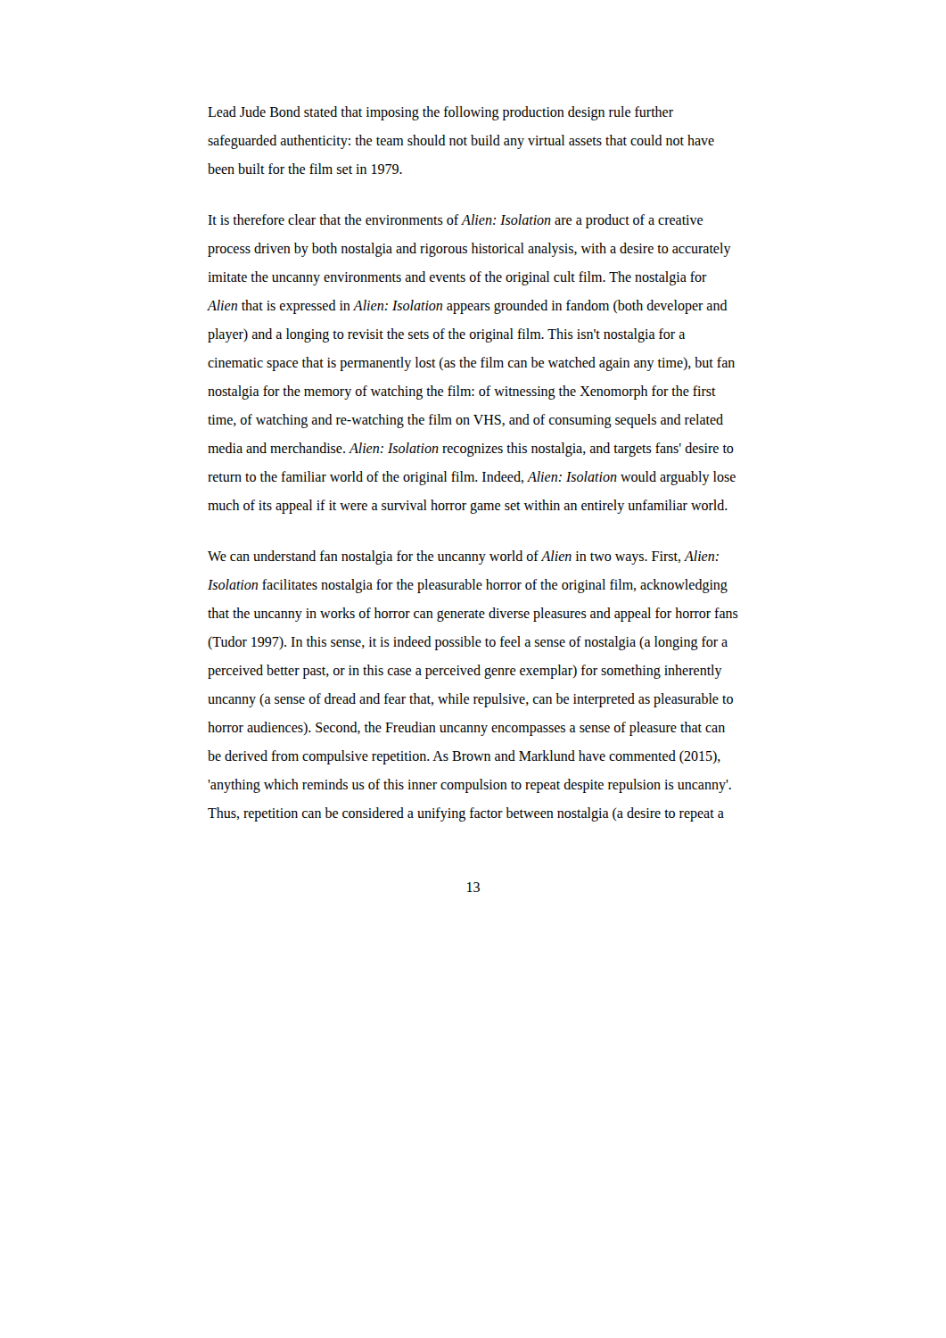Lead Jude Bond stated that imposing the following production design rule further safeguarded authenticity: the team should not build any virtual assets that could not have been built for the film set in 1979.
It is therefore clear that the environments of Alien: Isolation are a product of a creative process driven by both nostalgia and rigorous historical analysis, with a desire to accurately imitate the uncanny environments and events of the original cult film. The nostalgia for Alien that is expressed in Alien: Isolation appears grounded in fandom (both developer and player) and a longing to revisit the sets of the original film. This isn't nostalgia for a cinematic space that is permanently lost (as the film can be watched again any time), but fan nostalgia for the memory of watching the film: of witnessing the Xenomorph for the first time, of watching and re-watching the film on VHS, and of consuming sequels and related media and merchandise. Alien: Isolation recognizes this nostalgia, and targets fans' desire to return to the familiar world of the original film. Indeed, Alien: Isolation would arguably lose much of its appeal if it were a survival horror game set within an entirely unfamiliar world.
We can understand fan nostalgia for the uncanny world of Alien in two ways. First, Alien: Isolation facilitates nostalgia for the pleasurable horror of the original film, acknowledging that the uncanny in works of horror can generate diverse pleasures and appeal for horror fans (Tudor 1997). In this sense, it is indeed possible to feel a sense of nostalgia (a longing for a perceived better past, or in this case a perceived genre exemplar) for something inherently uncanny (a sense of dread and fear that, while repulsive, can be interpreted as pleasurable to horror audiences). Second, the Freudian uncanny encompasses a sense of pleasure that can be derived from compulsive repetition. As Brown and Marklund have commented (2015), 'anything which reminds us of this inner compulsion to repeat despite repulsion is uncanny'. Thus, repetition can be considered a unifying factor between nostalgia (a desire to repeat a
13